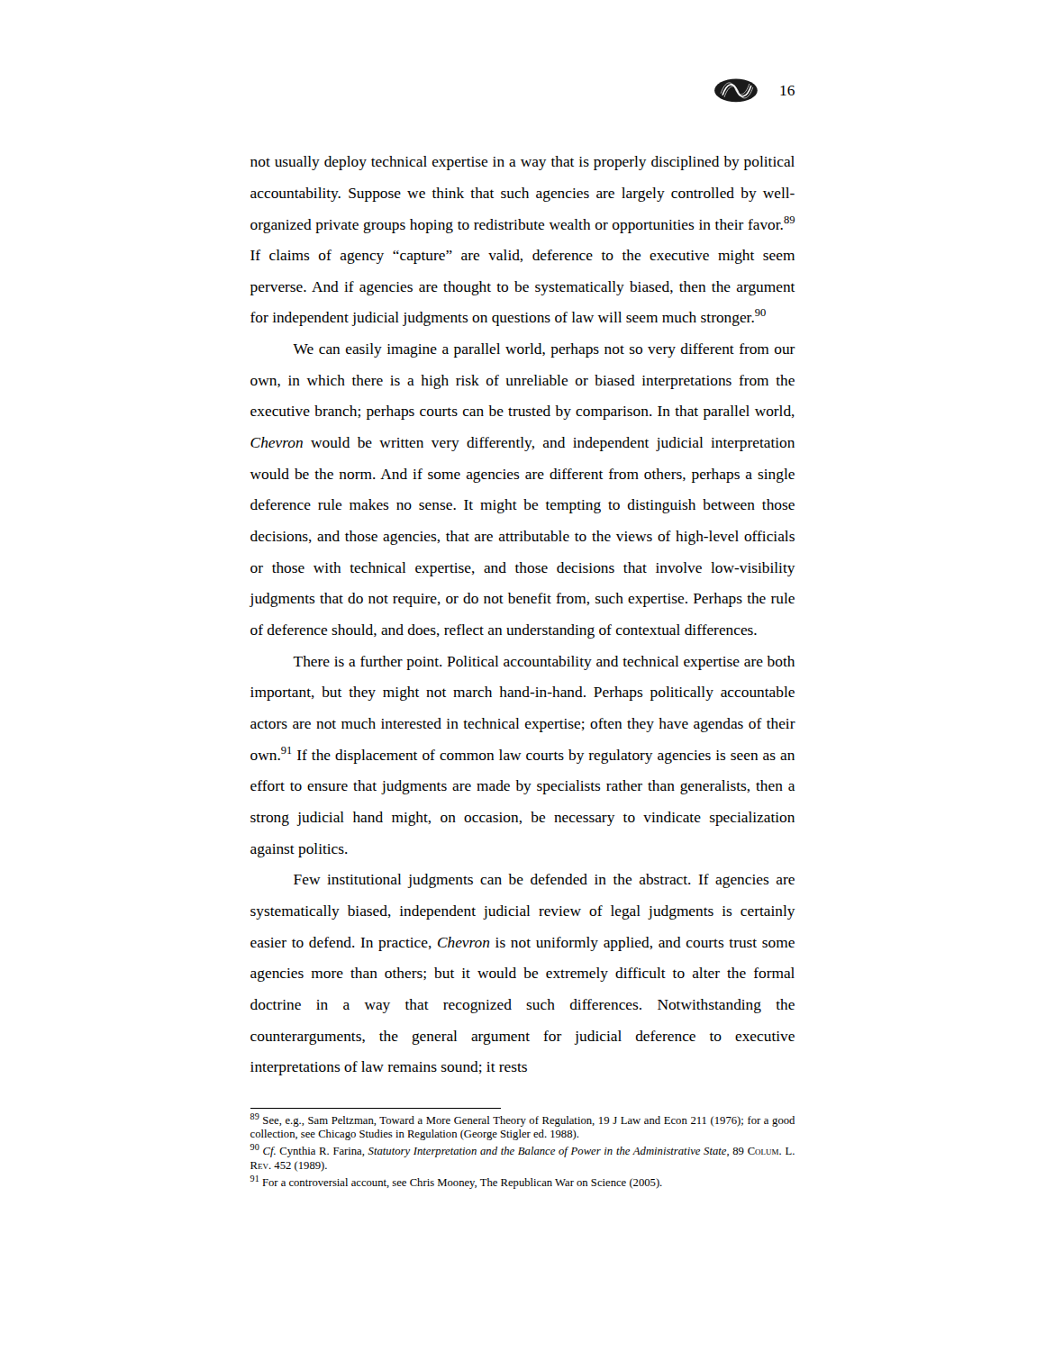16
not usually deploy technical expertise in a way that is properly disciplined by political accountability. Suppose we think that such agencies are largely controlled by well-organized private groups hoping to redistribute wealth or opportunities in their favor.89 If claims of agency “capture” are valid, deference to the executive might seem perverse. And if agencies are thought to be systematically biased, then the argument for independent judicial judgments on questions of law will seem much stronger.90
We can easily imagine a parallel world, perhaps not so very different from our own, in which there is a high risk of unreliable or biased interpretations from the executive branch; perhaps courts can be trusted by comparison. In that parallel world, Chevron would be written very differently, and independent judicial interpretation would be the norm. And if some agencies are different from others, perhaps a single deference rule makes no sense. It might be tempting to distinguish between those decisions, and those agencies, that are attributable to the views of high-level officials or those with technical expertise, and those decisions that involve low-visibility judgments that do not require, or do not benefit from, such expertise. Perhaps the rule of deference should, and does, reflect an understanding of contextual differences.
There is a further point. Political accountability and technical expertise are both important, but they might not march hand-in-hand. Perhaps politically accountable actors are not much interested in technical expertise; often they have agendas of their own.91 If the displacement of common law courts by regulatory agencies is seen as an effort to ensure that judgments are made by specialists rather than generalists, then a strong judicial hand might, on occasion, be necessary to vindicate specialization against politics.
Few institutional judgments can be defended in the abstract. If agencies are systematically biased, independent judicial review of legal judgments is certainly easier to defend. In practice, Chevron is not uniformly applied, and courts trust some agencies more than others; but it would be extremely difficult to alter the formal doctrine in a way that recognized such differences. Notwithstanding the counterarguments, the general argument for judicial deference to executive interpretations of law remains sound; it rests
89 See, e.g., Sam Peltzman, Toward a More General Theory of Regulation, 19 J Law and Econ 211 (1976); for a good collection, see Chicago Studies in Regulation (George Stigler ed. 1988).
90 Cf. Cynthia R. Farina, Statutory Interpretation and the Balance of Power in the Administrative State, 89 Colum. L. Rev. 452 (1989).
91 For a controversial account, see Chris Mooney, The Republican War on Science (2005).